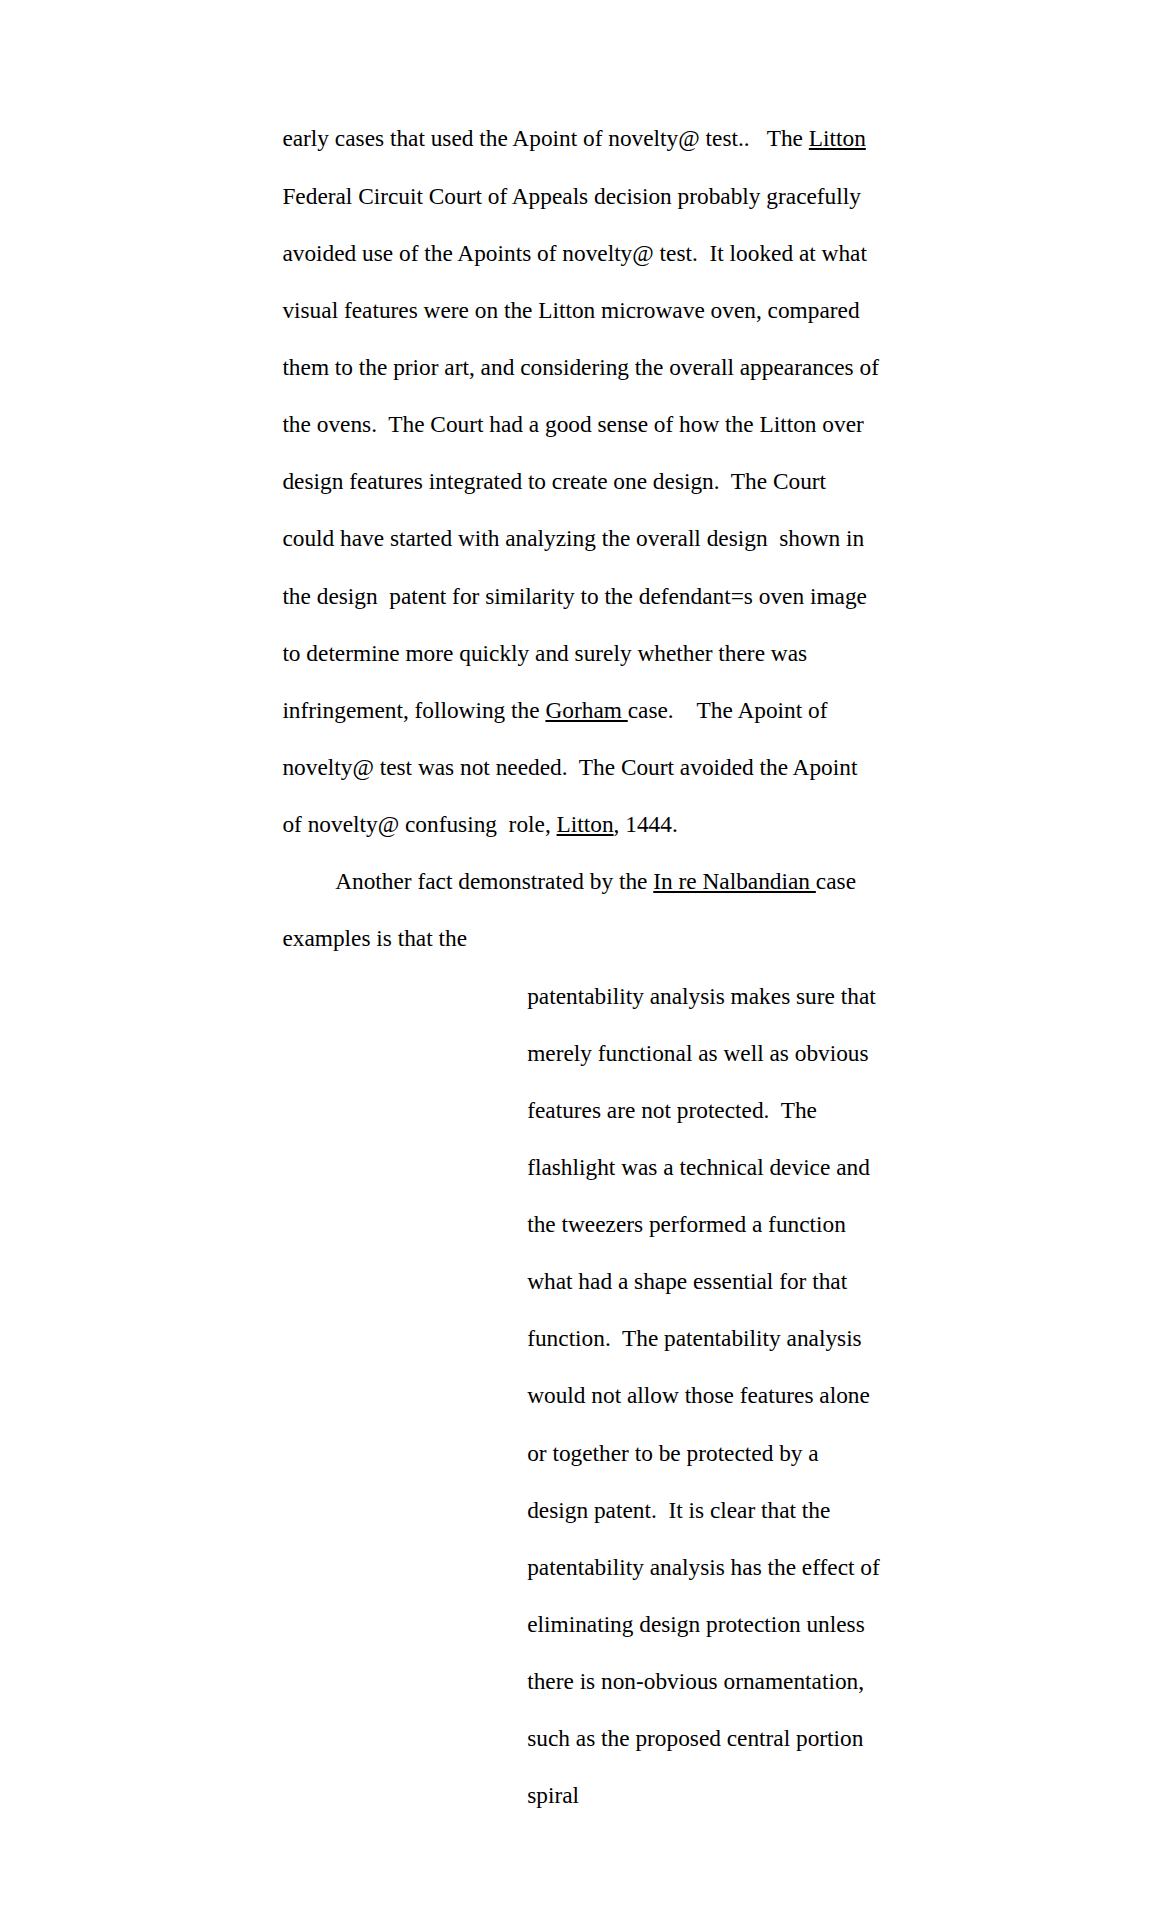early cases that used the Apoint of novelty@ test.. The Litton Federal Circuit Court of Appeals decision probably gracefully avoided use of the Apoints of novelty@ test. It looked at what visual features were on the Litton microwave oven, compared them to the prior art, and considering the overall appearances of the ovens. The Court had a good sense of how the Litton over design features integrated to create one design. The Court could have started with analyzing the overall design shown in the design patent for similarity to the defendant=s oven image to determine more quickly and surely whether there was infringement, following the Gorham case. The Apoint of novelty@ test was not needed. The Court avoided the Apoint of novelty@ confusing role, Litton, 1444.
Another fact demonstrated by the In re Nalbandian case examples is that the
patentability analysis makes sure that merely functional as well as obvious features are not protected. The flashlight was a technical device and the tweezers performed a function what had a shape essential for that function. The patentability analysis would not allow those features alone or together to be protected by a design patent. It is clear that the patentability analysis has the effect of eliminating design protection unless there is non-obvious ornamentation, such as the proposed central portion spiral